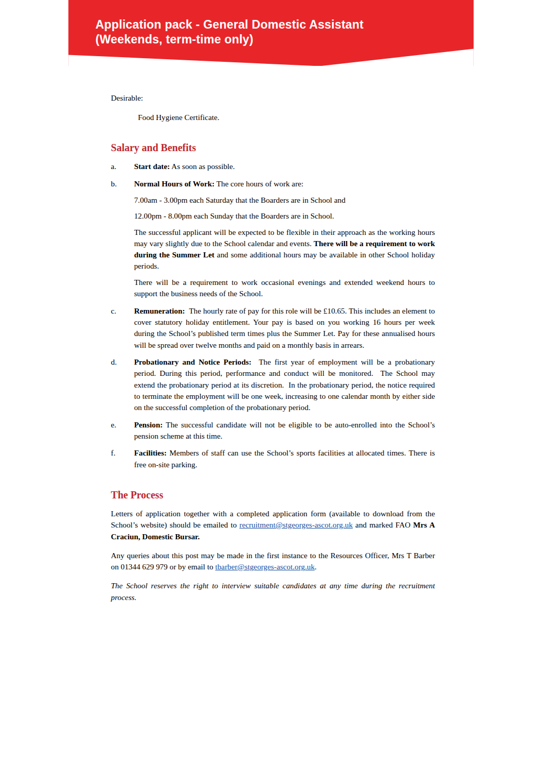Application pack - General Domestic Assistant (Weekends, term-time only)
Desirable:
Food Hygiene Certificate.
Salary and Benefits
a.
Start date: As soon as possible.
b.
Normal Hours of Work: The core hours of work are:
7.00am - 3.00pm each Saturday that the Boarders are in School and
12.00pm - 8.00pm each Sunday that the Boarders are in School.
The successful applicant will be expected to be flexible in their approach as the working hours may vary slightly due to the School calendar and events. There will be a requirement to work during the Summer Let and some additional hours may be available in other School holiday periods.
There will be a requirement to work occasional evenings and extended weekend hours to support the business needs of the School.
c.
Remuneration: The hourly rate of pay for this role will be £10.65. This includes an element to cover statutory holiday entitlement. Your pay is based on you working 16 hours per week during the School’s published term times plus the Summer Let. Pay for these annualised hours will be spread over twelve months and paid on a monthly basis in arrears.
d.
Probationary and Notice Periods: The first year of employment will be a probationary period. During this period, performance and conduct will be monitored. The School may extend the probationary period at its discretion. In the probationary period, the notice required to terminate the employment will be one week, increasing to one calendar month by either side on the successful completion of the probationary period.
e.
Pension: The successful candidate will not be eligible to be auto-enrolled into the School’s pension scheme at this time.
f.
Facilities: Members of staff can use the School’s sports facilities at allocated times. There is free on-site parking.
The Process
Letters of application together with a completed application form (available to download from the School’s website) should be emailed to recruitment@stgeorges-ascot.org.uk and marked FAO Mrs A Craciun, Domestic Bursar.
Any queries about this post may be made in the first instance to the Resources Officer, Mrs T Barber on 01344 629 979 or by email to tbarber@stgeorges-ascot.org.uk.
The School reserves the right to interview suitable candidates at any time during the recruitment process.